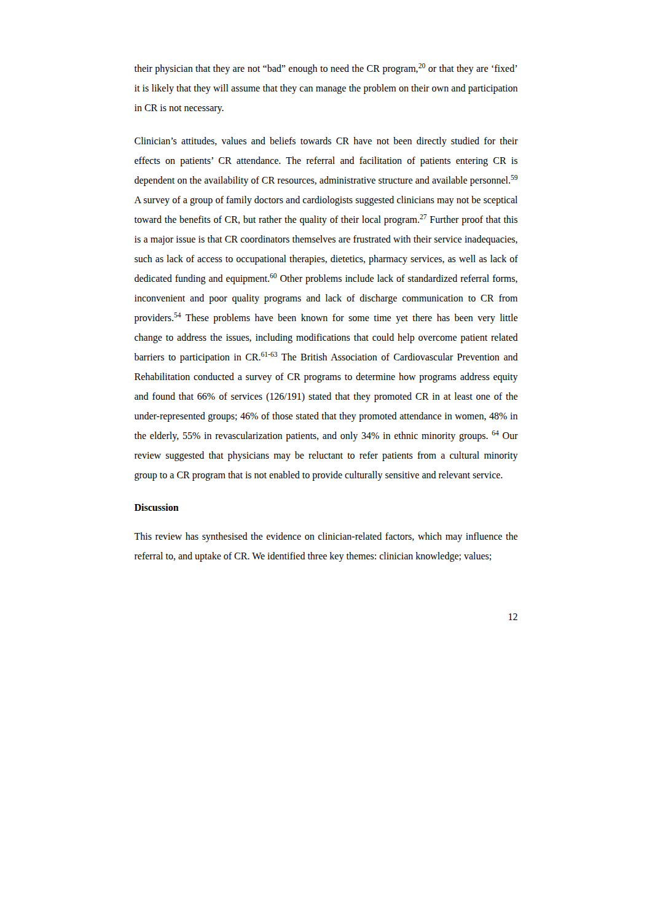their physician that they are not “bad” enough to need the CR program,20 or that they are ‘fixed’ it is likely that they will assume that they can manage the problem on their own and participation in CR is not necessary.
Clinician’s attitudes, values and beliefs towards CR have not been directly studied for their effects on patients’ CR attendance. The referral and facilitation of patients entering CR is dependent on the availability of CR resources, administrative structure and available personnel.59 A survey of a group of family doctors and cardiologists suggested clinicians may not be sceptical toward the benefits of CR, but rather the quality of their local program.27 Further proof that this is a major issue is that CR coordinators themselves are frustrated with their service inadequacies, such as lack of access to occupational therapies, dietetics, pharmacy services, as well as lack of dedicated funding and equipment.60 Other problems include lack of standardized referral forms, inconvenient and poor quality programs and lack of discharge communication to CR from providers.54 These problems have been known for some time yet there has been very little change to address the issues, including modifications that could help overcome patient related barriers to participation in CR.61-63 The British Association of Cardiovascular Prevention and Rehabilitation conducted a survey of CR programs to determine how programs address equity and found that 66% of services (126/191) stated that they promoted CR in at least one of the under-represented groups; 46% of those stated that they promoted attendance in women, 48% in the elderly, 55% in revascularization patients, and only 34% in ethnic minority groups. 64 Our review suggested that physicians may be reluctant to refer patients from a cultural minority group to a CR program that is not enabled to provide culturally sensitive and relevant service.
Discussion
This review has synthesised the evidence on clinician-related factors, which may influence the referral to, and uptake of CR. We identified three key themes: clinician knowledge; values;
12